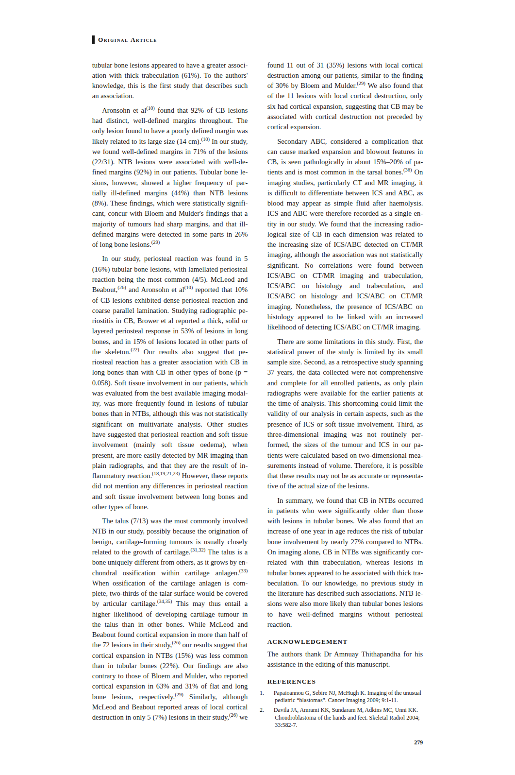Original Article
tubular bone lesions appeared to have a greater association with thick trabeculation (61%). To the authors' knowledge, this is the first study that describes such an association.
Aronsohn et al(10) found that 92% of CB lesions had distinct, well-defined margins throughout. The only lesion found to have a poorly defined margin was likely related to its large size (14 cm).(10) In our study, we found well-defined margins in 71% of the lesions (22/31). NTB lesions were associated with well-defined margins (92%) in our patients. Tubular bone lesions, however, showed a higher frequency of partially ill-defined margins (44%) than NTB lesions (8%). These findings, which were statistically significant, concur with Bloem and Mulder's findings that a majority of tumours had sharp margins, and that ill-defined margins were detected in some parts in 26% of long bone lesions.(29)
In our study, periosteal reaction was found in 5 (16%) tubular bone lesions, with lamellated periosteal reaction being the most common (4/5). McLeod and Beabout,(26) and Aronsohn et al(10) reported that 10% of CB lesions exhibited dense periosteal reaction and coarse parallel lamination. Studying radiographic periostitis in CB, Brower et al reported a thick, solid or layered periosteal response in 53% of lesions in long bones, and in 15% of lesions located in other parts of the skeleton.(22) Our results also suggest that periosteal reaction has a greater association with CB in long bones than with CB in other types of bone (p = 0.058). Soft tissue involvement in our patients, which was evaluated from the best available imaging modality, was more frequently found in lesions of tubular bones than in NTBs, although this was not statistically significant on multivariate analysis. Other studies have suggested that periosteal reaction and soft tissue involvement (mainly soft tissue oedema), when present, are more easily detected by MR imaging than plain radiographs, and that they are the result of inflammatory reaction.(18,19,21,23) However, these reports did not mention any differences in periosteal reaction and soft tissue involvement between long bones and other types of bone.
The talus (7/13) was the most commonly involved NTB in our study, possibly because the origination of benign, cartilage-forming tumours is usually closely related to the growth of cartilage.(31,32) The talus is a bone uniquely different from others, as it grows by enchondral ossification within cartilage anlagen.(33) When ossification of the cartilage anlagen is complete, two-thirds of the talar surface would be covered by articular cartilage.(34,35) This may thus entail a higher likelihood of developing cartilage tumour in the talus than in other bones. While McLeod and Beabout found cortical expansion in more than half of the 72 lesions in their study,(26) our results suggest that cortical expansion in NTBs (15%) was less common than in tubular bones (22%). Our findings are also contrary to those of Bloem and Mulder, who reported cortical expansion in 63% and 31% of flat and long bone lesions, respectively.(29) Similarly, although McLeod and Beabout reported areas of local cortical destruction in only 5 (7%) lesions in their study,(26) we found 11 out of 31 (35%) lesions with local cortical destruction among our patients, similar to the finding of 30% by Bloem and Mulder.(29) We also found that of the 11 lesions with local cortical destruction, only six had cortical expansion, suggesting that CB may be associated with cortical destruction not preceded by cortical expansion.
Secondary ABC, considered a complication that can cause marked expansion and blowout features in CB, is seen pathologically in about 15%–20% of patients and is most common in the tarsal bones.(36) On imaging studies, particularly CT and MR imaging, it is difficult to differentiate between ICS and ABC, as blood may appear as simple fluid after haemolysis. ICS and ABC were therefore recorded as a single entity in our study. We found that the increasing radiological size of CB in each dimension was related to the increasing size of ICS/ABC detected on CT/MR imaging, although the association was not statistically significant. No correlations were found between ICS/ABC on CT/MR imaging and trabeculation, ICS/ABC on histology and trabeculation, and ICS/ABC on histology and ICS/ABC on CT/MR imaging. Nonetheless, the presence of ICS/ABC on histology appeared to be linked with an increased likelihood of detecting ICS/ABC on CT/MR imaging.
There are some limitations in this study. First, the statistical power of the study is limited by its small sample size. Second, as a retrospective study spanning 37 years, the data collected were not comprehensive and complete for all enrolled patients, as only plain radiographs were available for the earlier patients at the time of analysis. This shortcoming could limit the validity of our analysis in certain aspects, such as the presence of ICS or soft tissue involvement. Third, as three-dimensional imaging was not routinely performed, the sizes of the tumour and ICS in our patients were calculated based on two-dimensional measurements instead of volume. Therefore, it is possible that these results may not be as accurate or representative of the actual size of the lesions.
In summary, we found that CB in NTBs occurred in patients who were significantly older than those with lesions in tubular bones. We also found that an increase of one year in age reduces the risk of tubular bone involvement by nearly 27% compared to NTBs. On imaging alone, CB in NTBs was significantly correlated with thin trabeculation, whereas lesions in tubular bones appeared to be associated with thick trabeculation. To our knowledge, no previous study in the literature has described such associations. NTB lesions were also more likely than tubular bones lesions to have well-defined margins without periosteal reaction.
ACKNOWLEDGEMENT
The authors thank Dr Amnuay Thithapandha for his assistance in the editing of this manuscript.
REFERENCES
1. Papaioannou G, Sebire NJ, McHugh K. Imaging of the unusual pediatric “blastomas”. Cancer Imaging 2009; 9:1-11.
2. Davila JA, Amrami KK, Sundaram M, Adkins MC, Unni KK. Chondroblastoma of the hands and feet. Skeletal Radiol 2004; 33:582-7.
279